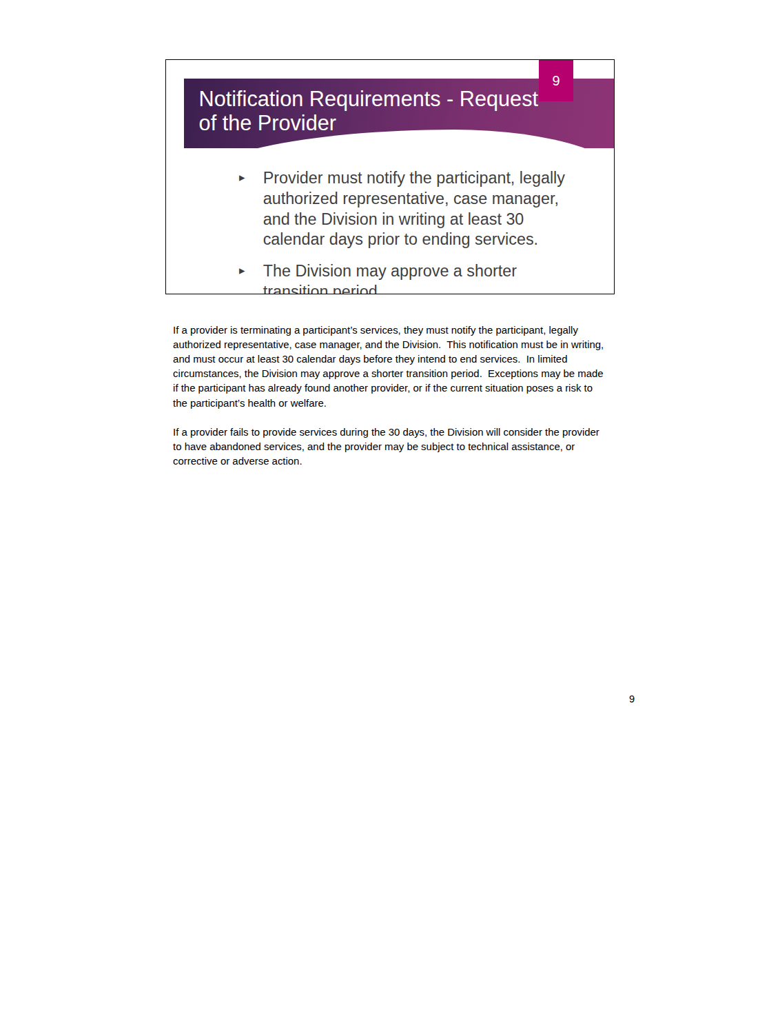9
Notification Requirements - Request
of the Provider
Provider must notify the participant, legally authorized representative, case manager, and the Division in writing at least 30 calendar days prior to ending services.
The Division may approve a shorter transition period.
Failure to provide services during this time may result in technical assistance, or corrective or adverse action.
If a provider is terminating a participant’s services, they must notify the participant, legally authorized representative, case manager, and the Division. This notification must be in writing, and must occur at least 30 calendar days before they intend to end services. In limited circumstances, the Division may approve a shorter transition period. Exceptions may be made if the participant has already found another provider, or if the current situation poses a risk to the participant’s health or welfare.
If a provider fails to provide services during the 30 days, the Division will consider the provider to have abandoned services, and the provider may be subject to technical assistance, or corrective or adverse action.
9